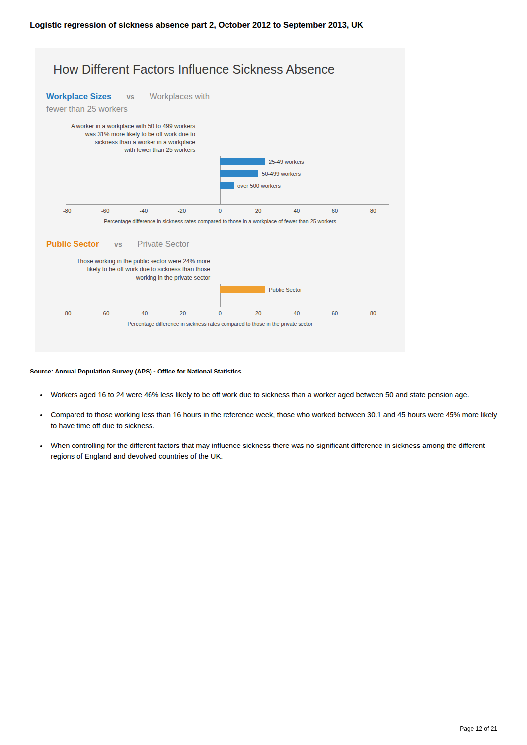Logistic regression of sickness absence part 2, October 2012 to September 2013, UK
How Different Factors Influence Sickness Absence
Workplace Sizes vs Workplaces with
fewer than 25 workers
A worker in a workplace with 50 to 499 workers
was 31% more likely to be off work due to
sickness than a worker in a workplace
with fewer than 25 workers
25-49 workers
50-499 workers
over 500 workers
-80
-60
-40
-20
0
20
40
60
80
Percentage difference in sickness rates compared to those in a workplace of fewer than 25 workers
Public Sector vs Private Sector
Those working in the public sector were 24% more
likely to be off work due to sickness than those
working in the private sector
Public Sector
-80
-60
-40
-20
0
20
40
60
80
Percentage difference in sickness rates compared to those in the private sector
Source: Annual Population Survey (APS) - Office for National Statistics
Workers aged 16 to 24 were 46% less likely to be off work due to sickness than a worker aged between 50 and state pension age.
Compared to those working less than 16 hours in the reference week, those who worked between 30.1 and 45 hours were 45% more likely to have time off due to sickness.
When controlling for the different factors that may influence sickness there was no significant difference in sickness among the different regions of England and devolved countries of the UK.
Page 12 of 21